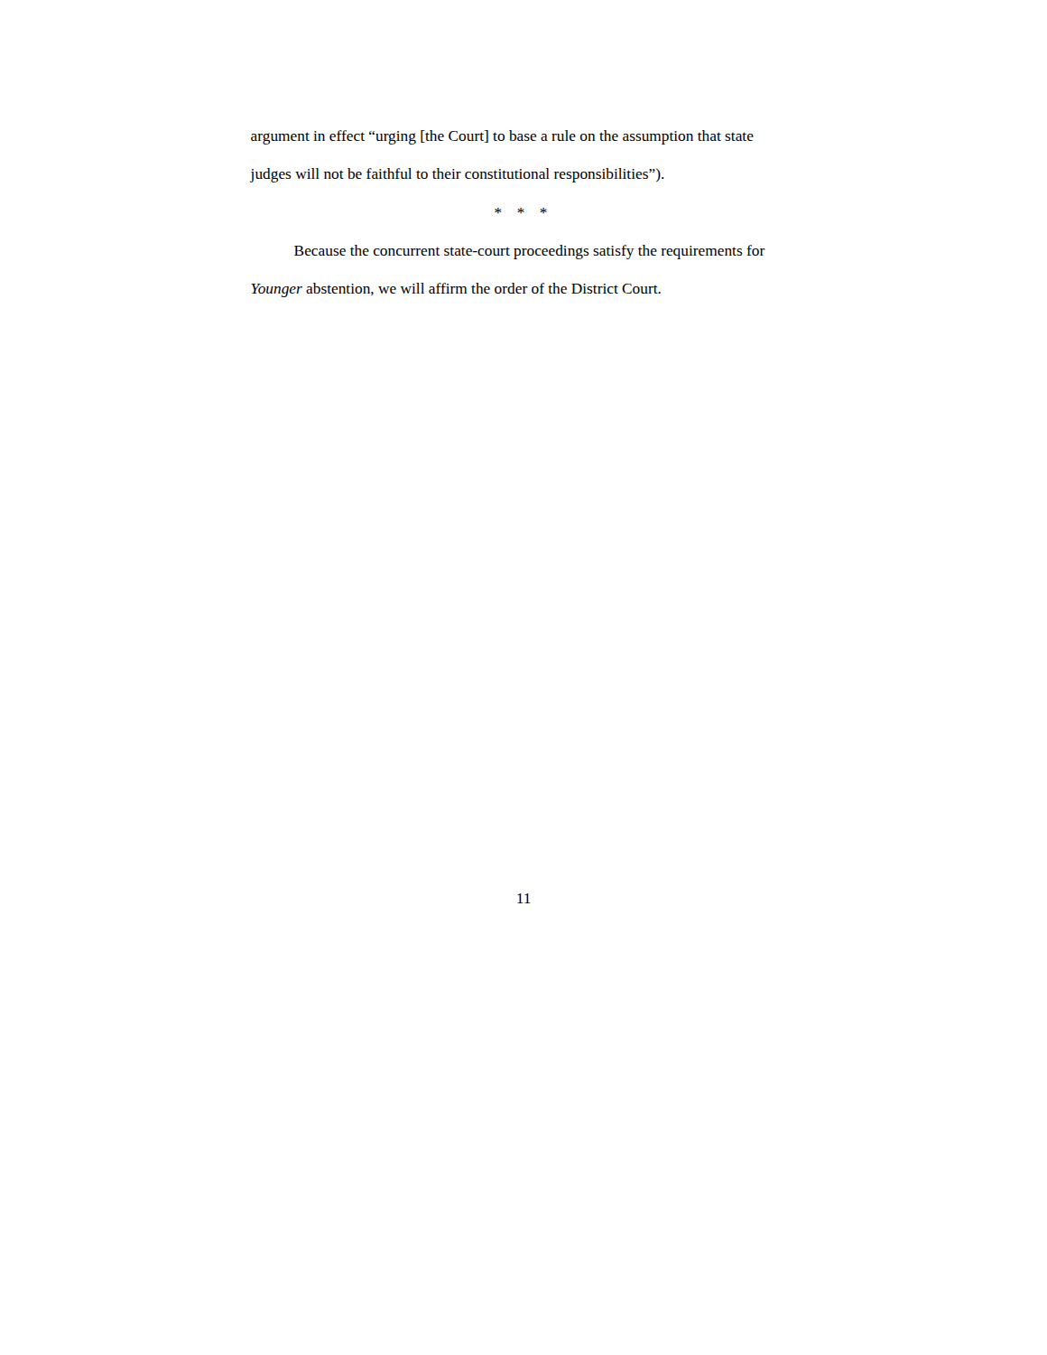argument in effect “urging [the Court] to base a rule on the assumption that state judges will not be faithful to their constitutional responsibilities”).
* * *
Because the concurrent state-court proceedings satisfy the requirements for Younger abstention, we will affirm the order of the District Court.
11